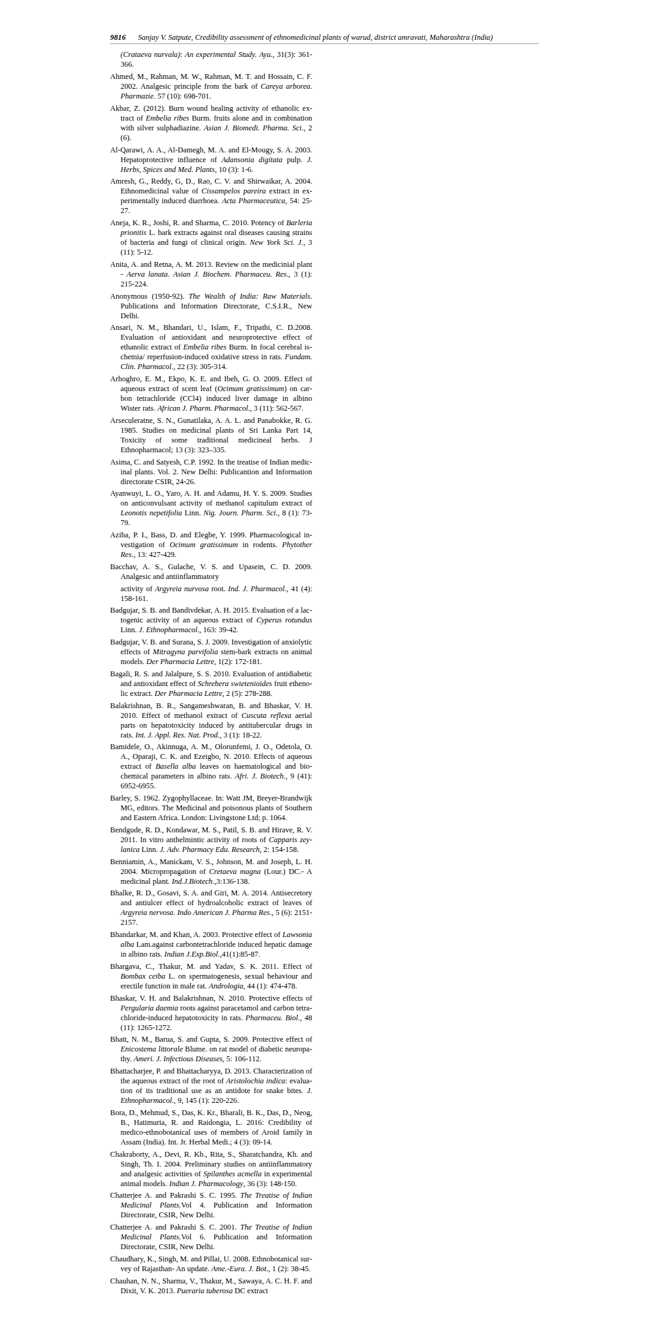9816 Sanjay V. Satpute, Credibility assessment of ethnomedicinal plants of warud, district amravati, Maharashtra (India)
(Crataeva nurvala): An experimental Study. Ayu., 31(3): 361-366.
Ahmed, M., Rahman, M. W., Rahman, M. T. and Hossain, C. F. 2002. Analgesic principle from the bark of Careya arborea. Pharmazie. 57 (10): 698-701.
Akbar, Z. (2012). Burn wound healing activity of ethanolic extract of Embelia ribes Burm. fruits alone and in combination with silver sulphadiazine. Asian J. Biomedi. Pharma. Sci., 2 (6).
Al-Qarawi, A. A., Al-Damegh, M. A. and El-Mougy, S. A. 2003. Hepatoprotective influence of Adansonia digitata pulp. J. Herbs, Spices and Med. Plants, 10 (3): 1-6.
Amresh, G., Reddy, G, D., Rao, C. V. and Shirwaikar, A. 2004. Ethnomedicinal value of Cissampelos pareira extract in experimentally induced diarrhoea. Acta Pharmaceutica, 54: 25-27.
Aneja, K. R., Joshi, R. and Sharma, C. 2010. Potency of Barleria prionitis L. bark extracts against oral diseases causing strains of bacteria and fungi of clinical origin. New York Sci. J., 3 (11): 5-12.
Anita, A. and Retna, A. M. 2013. Review on the medicinial plant - Aerva lanata. Asian J. Biochem. Pharmaceu. Res., 3 (1): 215-224.
Anonymous (1950-92). The Wealth of India: Raw Materials. Publications and Information Directorate, C.S.I.R., New Delhi.
Ansari, N. M., Bhandari, U., Islam, F., Tripathi, C. D.2008. Evaluation of antioxidant and neuroprotective effect of ethanolic extract of Embelia ribes Burm. In focal cerebral ischemia/ reperfusion-induced oxidative stress in rats. Fundam. Clin. Pharmacol., 22 (3): 305-314.
Arhoghro, E. M., Ekpo, K. E. and Ibeh, G. O. 2009. Effect of aqueous extract of scent leaf (Ocimum gratissimum) on carbon tetrachloride (CCl4) induced liver damage in albino Wister rats. African J. Pharm. Pharmacol., 3 (11): 562-567.
Arseculeratne, S. N., Gunatilaka, A. A. L. and Panabokke, R. G. 1985. Studies on medicinal plants of Sri Lanka Part 14, Toxicity of some traditional medicineal herbs. J Ethnopharmacol; 13 (3): 323–335.
Asima, C. and Satyesh, C.P. 1992. In the treatise of Indian medicinal plants. Vol. 2. New Delhi: Publicantion and Information directorate CSIR, 24-26.
Ayanwuyi, L. O., Yaro, A. H. and Adamu, H. Y. S. 2009. Studies on anticonvulsant activity of methanol capitulum extract of Leonotis nepetifolia Linn. Nig. Journ. Pharm. Sci., 8 (1): 73-79.
Aziba, P. I., Bass, D. and Elegbe, Y. 1999. Pharmacological investigation of Ocimum gratissimum in rodents. Phytother Res., 13: 427-429.
Bacchav, A. S., Gulache, V. S. and Upasein, C. D. 2009. Analgesic and antiinflammatory
activity of Argyreia nurvosa root. Ind. J. Pharmacol., 41 (4): 158-161.
Badgujar, S. B. and Bandivdekar, A. H. 2015. Evaluation of a lactogenic activity of an aqueous extract of Cyperus rotundus Linn. J. Ethnopharmacol., 163: 39-42.
Badgujar, V. B. and Surana, S. J. 2009. Investigation of anxiolytic effects of Mitragyna parvifolia stem-bark extracts on animal models. Der Pharmacia Lettre, 1(2): 172-181.
Bagali, R. S. and Jalalpure, S. S. 2010. Evaluation of antidiabetic and antioxidant effect of Schrebera swietenioides fruit ethenolic extract. Der Pharmacia Lettre, 2 (5): 278-288.
Balakrishnan, B. R., Sangameshwaran, B. and Bhaskar, V. H. 2010. Effect of methanol extract of Cuscuta reflexa aerial parts on hepatotoxicity induced by antitubercular drugs in rats. Int. J. Appl. Res. Nat. Prod., 3 (1): 18-22.
Bamidele, O., Akinnuga, A. M., Olorunfemi, J. O., Odetola, O. A., Oparaji, C. K. and Ezeigbo, N. 2010. Effects of aqueous extract of Basella alba leaves on haematological and biochemical parameters in albino rats. Afri. J. Biotech., 9 (41): 6952-6955.
Barley, S. 1962. Zygophyllaceae. In: Watt JM, Breyer-Brandwijk MG, editors. The Medicinal and poisonous plants of Southern and Eastern Africa. London: Livingstone Ltd; p. 1064.
Bendgude, R. D., Kondawar, M. S., Patil, S. B. and Hirave, R. V. 2011. In vitro anthelmintic activity of roots of Capparis zeylanica Linn. J. Adv. Pharmacy Edu. Research, 2: 154-158.
Benniamin, A., Manickam, V. S., Johnson, M. and Joseph, L. H. 2004. Micropropagation of Cretaeva magna (Lour.) DC.- A medicinal plant. Ind.J.Biotech.,3:136-138.
Bhalke, R. D., Gosavi, S. A. and Giri, M. A. 2014. Antisecretory and antiulcer effect of hydroalcoholic extract of leaves of Argyreia nervosa. Indo American J. Pharma Res., 5 (6): 2151-2157.
Bhandarkar, M. and Khan, A. 2003. Protective effect of Lawsonia alba Lam.against carbontetrachloride induced hepatic damage in albino rats. Indian J.Exp.Biol.,41(1):85-87.
Bhargava, C., Thakur, M. and Yadav, S. K. 2011. Effect of Bombax ceiba L. on spermatogenesis, sexual behaviour and erectile function in male rat. Andrologia, 44 (1): 474-478.
Bhaskar, V. H. and Balakrishnan, N. 2010. Protective effects of Pergularia daemia roots against paracetamol and carbon tetrachloride-induced hepatotoxicity in rats. Pharmaceu. Biol., 48 (11): 1265-1272.
Bhatt, N. M., Barua, S. and Gupta, S. 2009. Protective effect of Enicostema littorale Blume. on rat model of diabetic neuropathy. Ameri. J. Infectious Diseases, 5: 106-112.
Bhattacharjee, P. and Bhattacharyya, D. 2013. Characterization of the aqueous extract of the root of Aristolochia indica: evaluation of its traditional use as an antidote for snake bites. J. Ethnopharmacol., 9, 145 (1): 220-226.
Bora, D., Mehmud, S., Das, K. Kr., Bharali, B. K., Das, D., Neog, B., Hatimuria, R. and Raidongia, L. 2016: Credibility of medico-ethnobotanical uses of members of Aroid family in Assam (India). Int. Jr. Herbal Medi.; 4 (3): 09-14.
Chakraborty, A., Devi, R. Kb., Rita, S., Sharatchandra, Kh. and Singh, Th. I. 2004. Preliminary studies on antiinflammatory and analgesic activities of Spilanthes acmella in experimental animal models. Indian J. Pharmacology, 36 (3): 148-150.
Chatterjee A. and Pakrashi S. C. 1995. The Treatise of Indian Medicinal Plants. Vol 4. Publication and Information Directorate, CSIR, New Delhi.
Chatterjee A. and Pakrashi S. C. 2001. The Treatise of Indian Medicinal Plants. Vol 6. Publication and Information Directorate, CSIR, New Delhi.
Chaudhary, K., Singh, M. and Pillai, U. 2008. Ethnobotanical survey of Rajasthan- An update. Ame.-Eura. J. Bot., 1 (2): 38-45.
Chauhan, N. N., Sharma, V., Thakur, M., Sawaya, A. C. H. F. and Dixit, V. K. 2013. Pueraria tuberosa DC extract